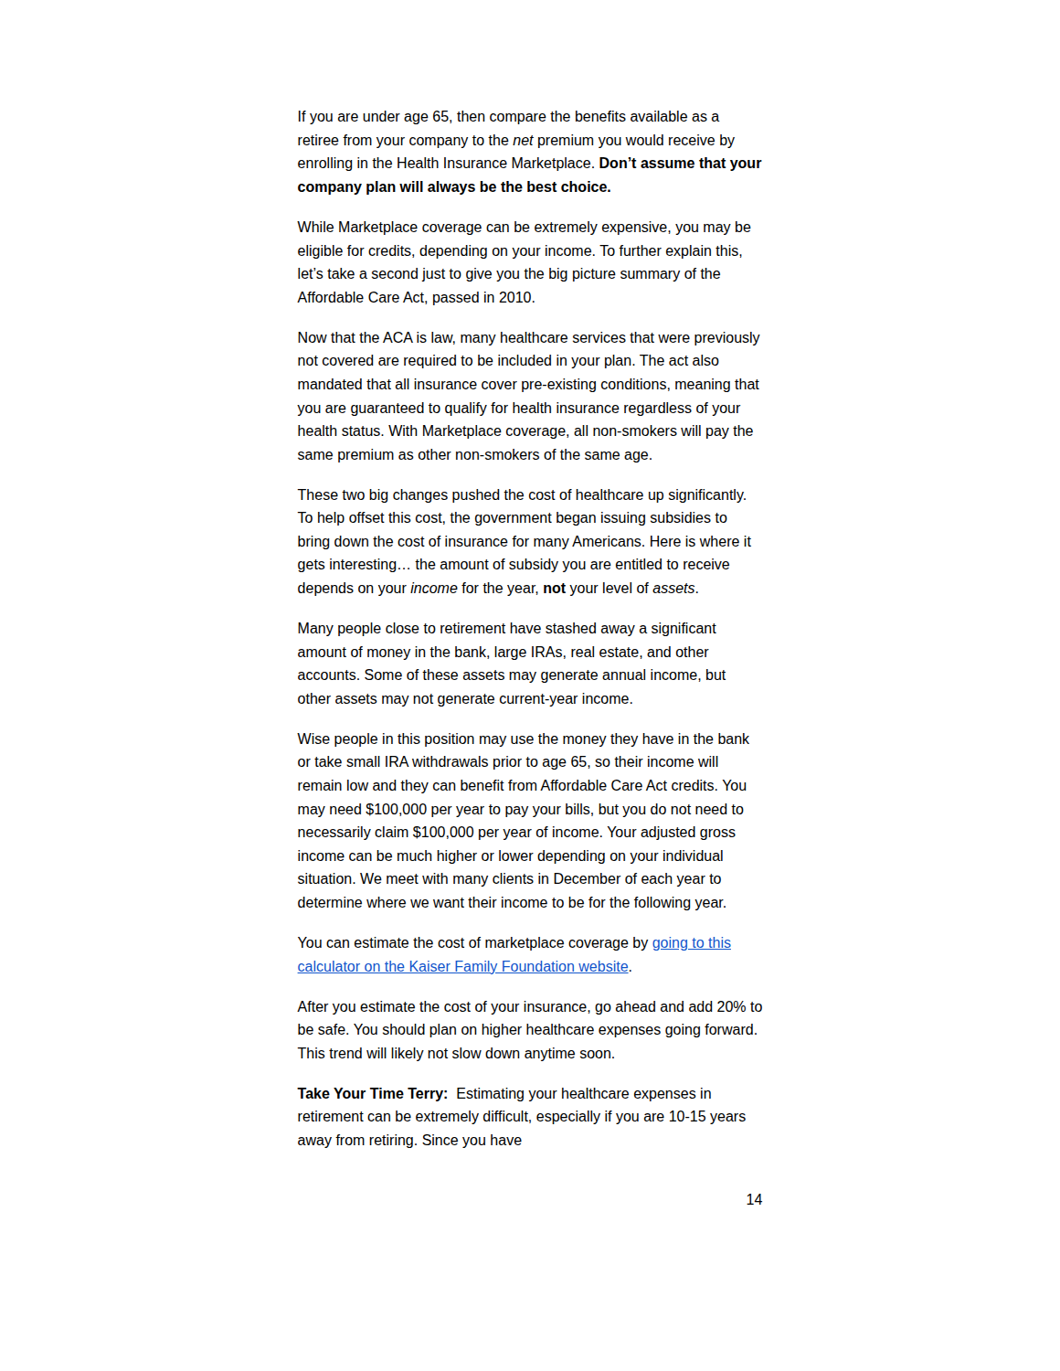If you are under age 65, then compare the benefits available as a retiree from your company to the net premium you would receive by enrolling in the Health Insurance Marketplace. Don’t assume that your company plan will always be the best choice.
While Marketplace coverage can be extremely expensive, you may be eligible for credits, depending on your income. To further explain this, let’s take a second just to give you the big picture summary of the Affordable Care Act, passed in 2010.
Now that the ACA is law, many healthcare services that were previously not covered are required to be included in your plan. The act also mandated that all insurance cover pre-existing conditions, meaning that you are guaranteed to qualify for health insurance regardless of your health status. With Marketplace coverage, all non-smokers will pay the same premium as other non-smokers of the same age.
These two big changes pushed the cost of healthcare up significantly. To help offset this cost, the government began issuing subsidies to bring down the cost of insurance for many Americans. Here is where it gets interesting… the amount of subsidy you are entitled to receive depends on your income for the year, not your level of assets.
Many people close to retirement have stashed away a significant amount of money in the bank, large IRAs, real estate, and other accounts. Some of these assets may generate annual income, but other assets may not generate current-year income.
Wise people in this position may use the money they have in the bank or take small IRA withdrawals prior to age 65, so their income will remain low and they can benefit from Affordable Care Act credits. You may need $100,000 per year to pay your bills, but you do not need to necessarily claim $100,000 per year of income. Your adjusted gross income can be much higher or lower depending on your individual situation. We meet with many clients in December of each year to determine where we want their income to be for the following year.
You can estimate the cost of marketplace coverage by going to this calculator on the Kaiser Family Foundation website.
After you estimate the cost of your insurance, go ahead and add 20% to be safe. You should plan on higher healthcare expenses going forward. This trend will likely not slow down anytime soon.
Take Your Time Terry: Estimating your healthcare expenses in retirement can be extremely difficult, especially if you are 10-15 years away from retiring. Since you have
14